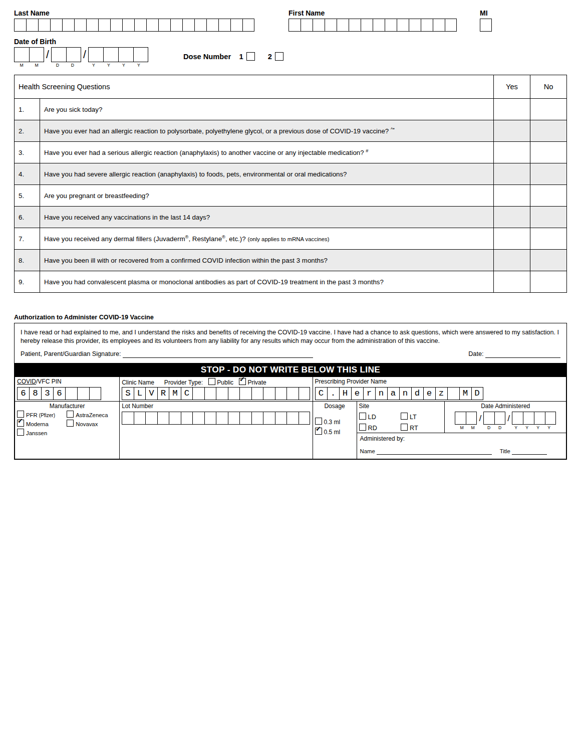Last Name
First Name
MI
Date of Birth
/
/
MM DD YYYY
Dose Number 1 2
| Health Screening Questions | Yes | No |
| --- | --- | --- |
| 1. | Are you sick today? | | |
| 2. | Have you ever had an allergic reaction to polysorbate, polyethylene glycol, or a previous dose of COVID-19 vaccine? ^* | | |
| 3. | Have you ever had a serious allergic reaction (anaphylaxis) to another vaccine or any injectable medication? # | | |
| 4. | Have you had severe allergic reaction (anaphylaxis) to foods, pets, environmental or oral medications? | | |
| 5. | Are you pregnant or breastfeeding? | | |
| 6. | Have you received any vaccinations in the last 14 days? | | |
| 7. | Have you received any dermal fillers (Juvaderm ® , Restylane ® , etc.)? (only applies to mRNA vaccines) | | |
| 8. | Have you been ill with or recovered from a confirmed COVID infection within the past 3 months? | | |
| 9. | Have you had convalescent plasma or monoclonal antibodies as part of COVID-19 treatment in the past 3 months? | | |
Authorization to Administer COVID-19 Vaccine
I have read or had explained to me, and I understand the risks and benefits of receiving the COVID-19 vaccine. I have had a chance to ask questions, which were answered to my satisfaction. I hereby release this provider, its employees and its volunteers from any liability for any results which may occur from the administration of this vaccine.
Patient, Parent/Guardian Signature: Date:
STOP - DO NOT WRITE BELOW THIS LINE
| COVID /VFC PIN 6 8 3 6 | Clinic Name Provider Type: Public Private S L V R M C | Prescribing Provider Name C . H e r n a n d e z M D |
| Manufacturer PFR (Pfizer) AstraZeneca Moderna Novavax Janssen | Lot Number | Dosage 0.3 ml 0.5 ml | / Site LD LT RD RT / Date Administered / / M M D D Y Y Y Y / |
| Administered by: Name Title |